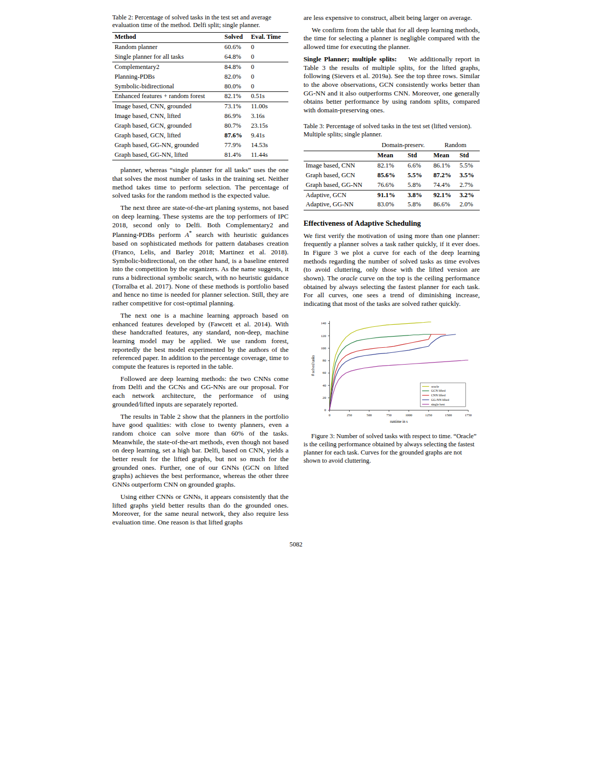Table 2: Percentage of solved tasks in the test set and average evaluation time of the method. Delfi split; single planner.
| Method | Solved | Eval. Time |
| --- | --- | --- |
| Random planner | 60.6% | 0 |
| Single planner for all tasks | 64.8% | 0 |
| Complementary2 | 84.8% | 0 |
| Planning-PDBs | 82.0% | 0 |
| Symbolic-bidirectional | 80.0% | 0 |
| Enhanced features + random forest | 82.1% | 0.51s |
| Image based, CNN, grounded | 73.1% | 11.00s |
| Image based, CNN, lifted | 86.9% | 3.16s |
| Graph based, GCN, grounded | 80.7% | 23.15s |
| Graph based, GCN, lifted | 87.6% | 9.41s |
| Graph based, GG-NN, grounded | 77.9% | 14.53s |
| Graph based, GG-NN, lifted | 81.4% | 11.44s |
planner, whereas “single planner for all tasks” uses the one that solves the most number of tasks in the training set. Neither method takes time to perform selection. The percentage of solved tasks for the random method is the expected value.
The next three are state-of-the-art planing systems, not based on deep learning. These systems are the top performers of IPC 2018, second only to Delfi. Both Complementary2 and Planning-PDBs perform A* search with heuristic guidances based on sophisticated methods for pattern databases creation (Franco, Lelis, and Barley 2018; Martinez et al. 2018). Symbolic-bidirectional, on the other hand, is a baseline entered into the competition by the organizers. As the name suggests, it runs a bidirectional symbolic search, with no heuristic guidance (Torralba et al. 2017). None of these methods is portfolio based and hence no time is needed for planner selection. Still, they are rather competitive for cost-optimal planning.
The next one is a machine learning approach based on enhanced features developed by (Fawcett et al. 2014). With these handcrafted features, any standard, non-deep, machine learning model may be applied. We use random forest, reportedly the best model experimented by the authors of the referenced paper. In addition to the percentage coverage, time to compute the features is reported in the table.
Followed are deep learning methods: the two CNNs come from Delfi and the GCNs and GG-NNs are our proposal. For each network architecture, the performance of using grounded/lifted inputs are separately reported.
The results in Table 2 show that the planners in the portfolio have good qualities: with close to twenty planners, even a random choice can solve more than 60% of the tasks. Meanwhile, the state-of-the-art methods, even though not based on deep learning, set a high bar. Delfi, based on CNN, yields a better result for the lifted graphs, but not so much for the grounded ones. Further, one of our GNNs (GCN on lifted graphs) achieves the best performance, whereas the other three GNNs outperform CNN on grounded graphs.
Using either CNNs or GNNs, it appears consistently that the lifted graphs yield better results than do the grounded ones. Moreover, for the same neural network, they also require less evaluation time. One reason is that lifted graphs
are less expensive to construct, albeit being larger on average.
We confirm from the table that for all deep learning methods, the time for selecting a planner is negligble compared with the allowed time for executing the planner.
Single Planner; multiple splits: We additionally report in Table 3 the results of multiple splits, for the lifted graphs, following (Sievers et al. 2019a). See the top three rows. Similar to the above observations, GCN consistently works better than GG-NN and it also outperforms CNN. Moreover, one generally obtains better performance by using random splits, compared with domain-preserving ones.
Table 3: Percentage of solved tasks in the test set (lifted version). Multiple splits; single planner.
| | Domain-preserv. | Random |
| --- | --- | --- |
| | Mean | Std | Mean | Std |
| Image based, CNN | 82.1% | 6.6% | 86.1% | 5.5% |
| Graph based, GCN | 85.6% | 5.5% | 87.2% | 3.5% |
| Graph based, GG-NN | 76.6% | 5.8% | 74.4% | 2.7% |
| Adaptive, GCN | 91.1% | 3.8% | 92.1% | 3.2% |
| Adaptive, GG-NN | 83.0% | 5.8% | 86.6% | 2.0% |
Effectiveness of Adaptive Scheduling
We first verify the motivation of using more than one planner: frequently a planner solves a task rather quickly, if it ever does. In Figure 3 we plot a curve for each of the deep learning methods regarding the number of solved tasks as time evolves (to avoid cluttering, only those with the lifted version are shown). The oracle curve on the top is the ceiling performance obtained by always selecting the fastest planner for each task. For all curves, one sees a trend of diminishing increase, indicating that most of the tasks are solved rather quickly.
0 20 40 60 80 100 120 140 0 250 500 750 1000 1250 1500 1750 runtime in s # solved tasks oracle GCN lifted CNN lifted GG-NN lifted single best
Figure 3: Number of solved tasks with respect to time. “Oracle” is the ceiling performance obtained by always selecting the fastest planner for each task. Curves for the grounded graphs are not shown to avoid cluttering.
5082